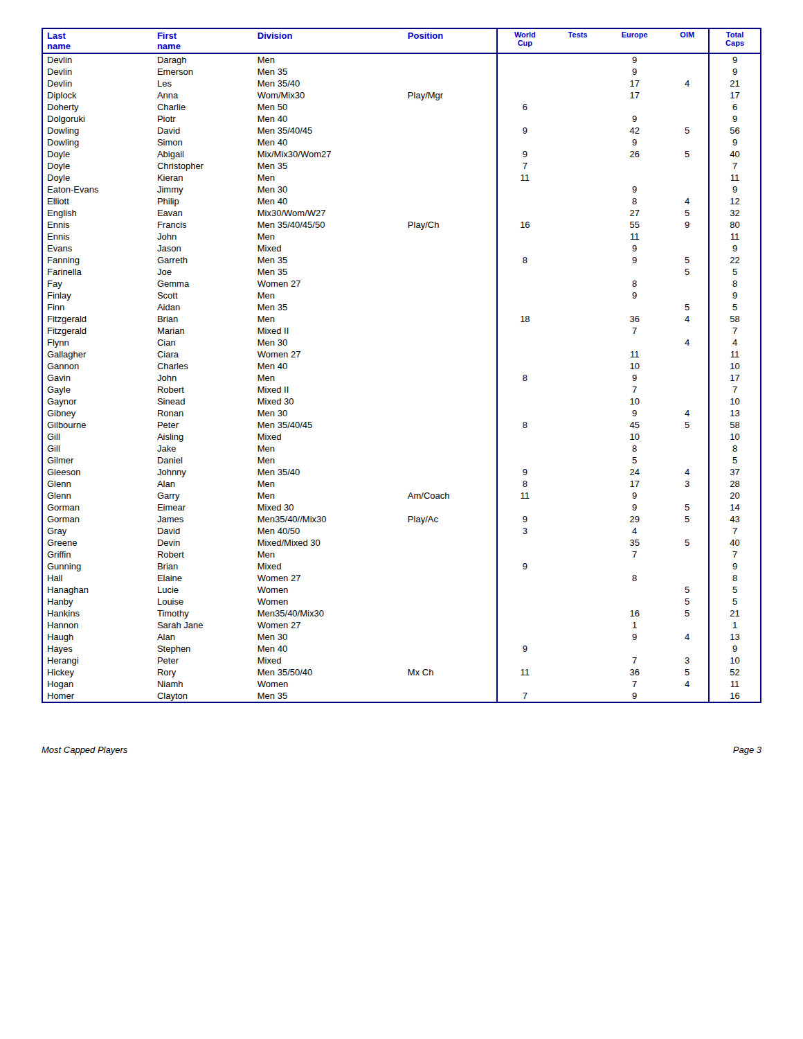| Last name | First name | Division | Position | World Cup | Tests | Europe | OIM | Total Caps |
| --- | --- | --- | --- | --- | --- | --- | --- | --- |
| Devlin | Daragh | Men | | | | 9 | | 9 |
| Devlin | Emerson | Men 35 | | | | 9 | | 9 |
| Devlin | Les | Men 35/40 | | | | 17 | 4 | 21 |
| Diplock | Anna | Wom/Mix30 | Play/Mgr | | | 17 | | 17 |
| Doherty | Charlie | Men 50 | | 6 | | | | 6 |
| Dolgoruki | Piotr | Men 40 | | | | 9 | | 9 |
| Dowling | David | Men 35/40/45 | | 9 | | 42 | 5 | 56 |
| Dowling | Simon | Men 40 | | | | 9 | | 9 |
| Doyle | Abigail | Mix/Mix30/Wom27 | | 9 | | 26 | 5 | 40 |
| Doyle | Christopher | Men 35 | | 7 | | | | 7 |
| Doyle | Kieran | Men | | 11 | | | | 11 |
| Eaton-Evans | Jimmy | Men 30 | | | | 9 | | 9 |
| Elliott | Philip | Men 40 | | | | 8 | 4 | 12 |
| English | Eavan | Mix30/Wom/W27 | | | | 27 | 5 | 32 |
| Ennis | Francis | Men 35/40/45/50 | Play/Ch | 16 | | 55 | 9 | 80 |
| Ennis | John | Men | | | | 11 | | 11 |
| Evans | Jason | Mixed | | | | 9 | | 9 |
| Fanning | Garreth | Men 35 | | 8 | | 9 | 5 | 22 |
| Farinella | Joe | Men 35 | | | | | 5 | 5 |
| Fay | Gemma | Women 27 | | | | 8 | | 8 |
| Finlay | Scott | Men | | | | 9 | | 9 |
| Finn | Aidan | Men 35 | | | | | 5 | 5 |
| Fitzgerald | Brian | Men | | 18 | | 36 | 4 | 58 |
| Fitzgerald | Marian | Mixed II | | | | 7 | | 7 |
| Flynn | Cian | Men 30 | | | | | 4 | 4 |
| Gallagher | Ciara | Women 27 | | | | 11 | | 11 |
| Gannon | Charles | Men 40 | | | | 10 | | 10 |
| Gavin | John | Men | | 8 | | 9 | | 17 |
| Gayle | Robert | Mixed II | | | | 7 | | 7 |
| Gaynor | Sinead | Mixed 30 | | | | 10 | | 10 |
| Gibney | Ronan | Men 30 | | | | 9 | 4 | 13 |
| Gilbourne | Peter | Men 35/40/45 | | 8 | | 45 | 5 | 58 |
| Gill | Aisling | Mixed | | | | 10 | | 10 |
| Gill | Jake | Men | | | | 8 | | 8 |
| Gilmer | Daniel | Men | | | | 5 | | 5 |
| Gleeson | Johnny | Men 35/40 | | 9 | | 24 | 4 | 37 |
| Glenn | Alan | Men | | 8 | | 17 | 3 | 28 |
| Glenn | Garry | Men | Am/Coach | 11 | | 9 | | 20 |
| Gorman | Eimear | Mixed 30 | | | | 9 | 5 | 14 |
| Gorman | James | Men35/40//Mix30 | Play/Ac | 9 | | 29 | 5 | 43 |
| Gray | David | Men 40/50 | | 3 | | 4 | | 7 |
| Greene | Devin | Mixed/Mixed 30 | | | | 35 | 5 | 40 |
| Griffin | Robert | Men | | | | 7 | | 7 |
| Gunning | Brian | Mixed | | 9 | | | | 9 |
| Hall | Elaine | Women 27 | | | | 8 | | 8 |
| Hanaghan | Lucie | Women | | | | | 5 | 5 |
| Hanby | Louise | Women | | | | | 5 | 5 |
| Hankins | Timothy | Men35/40/Mix30 | | | | 16 | 5 | 21 |
| Hannon | Sarah Jane | Women 27 | | | | 1 | | 1 |
| Haugh | Alan | Men 30 | | | | 9 | 4 | 13 |
| Hayes | Stephen | Men 40 | | 9 | | | | 9 |
| Herangi | Peter | Mixed | | | | 7 | 3 | 10 |
| Hickey | Rory | Men 35/50/40 | Mx Ch | 11 | | 36 | 5 | 52 |
| Hogan | Niamh | Women | | | | 7 | 4 | 11 |
| Homer | Clayton | Men 35 | | 7 | | 9 | | 16 |
Most Capped Players Page 3